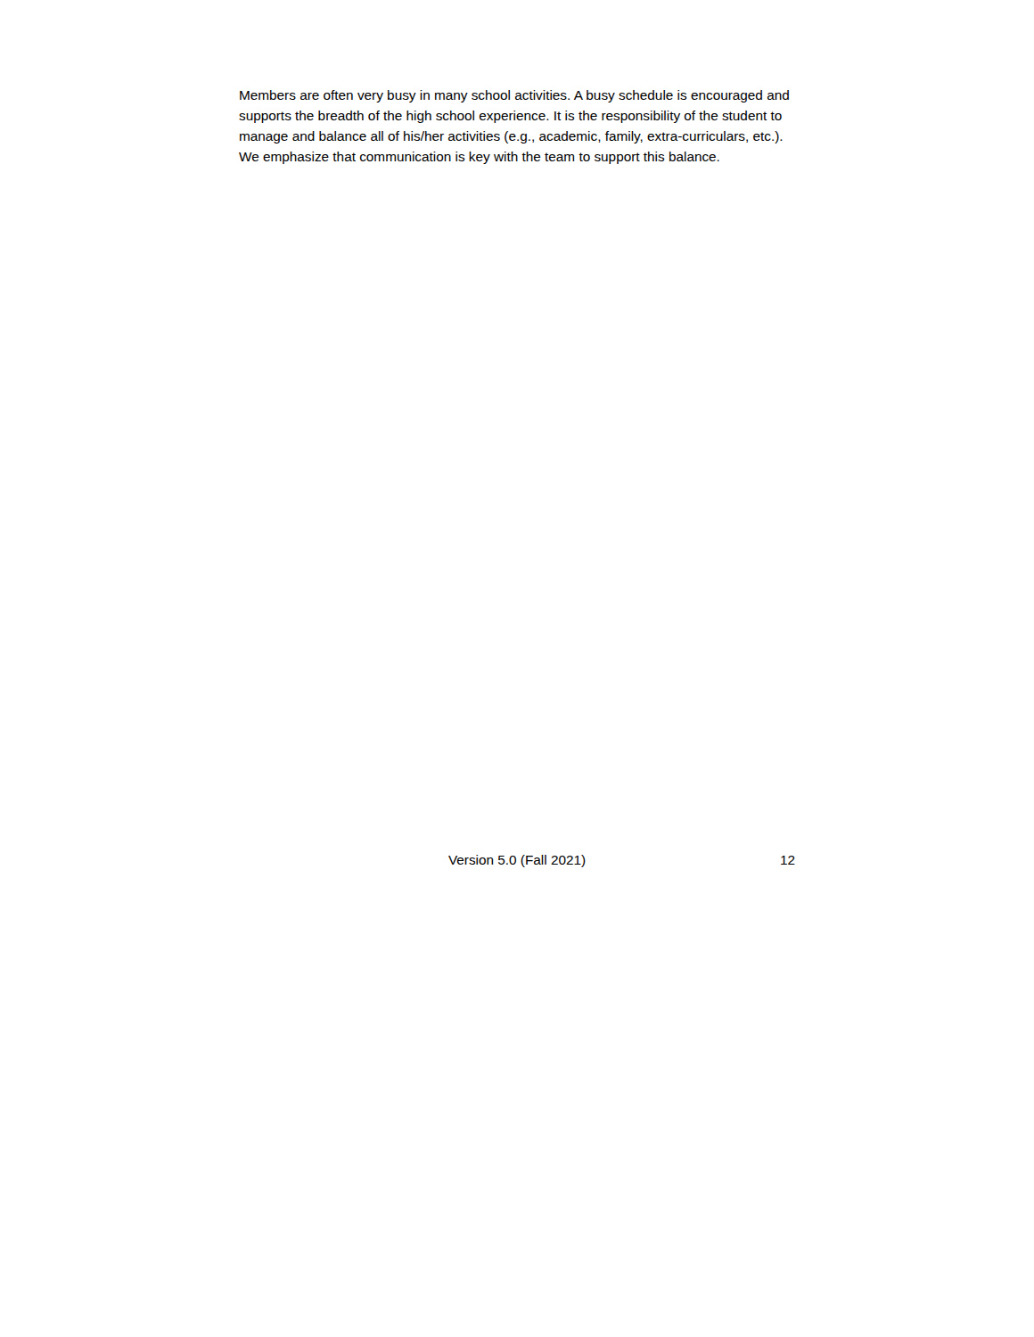Members are often very busy in many school activities. A busy schedule is encouraged and supports the breadth of the high school experience. It is the responsibility of the student to manage and balance all of his/her activities (e.g., academic, family, extra-curriculars, etc.). We emphasize that communication is key with the team to support this balance.
Version 5.0 (Fall 2021) 12